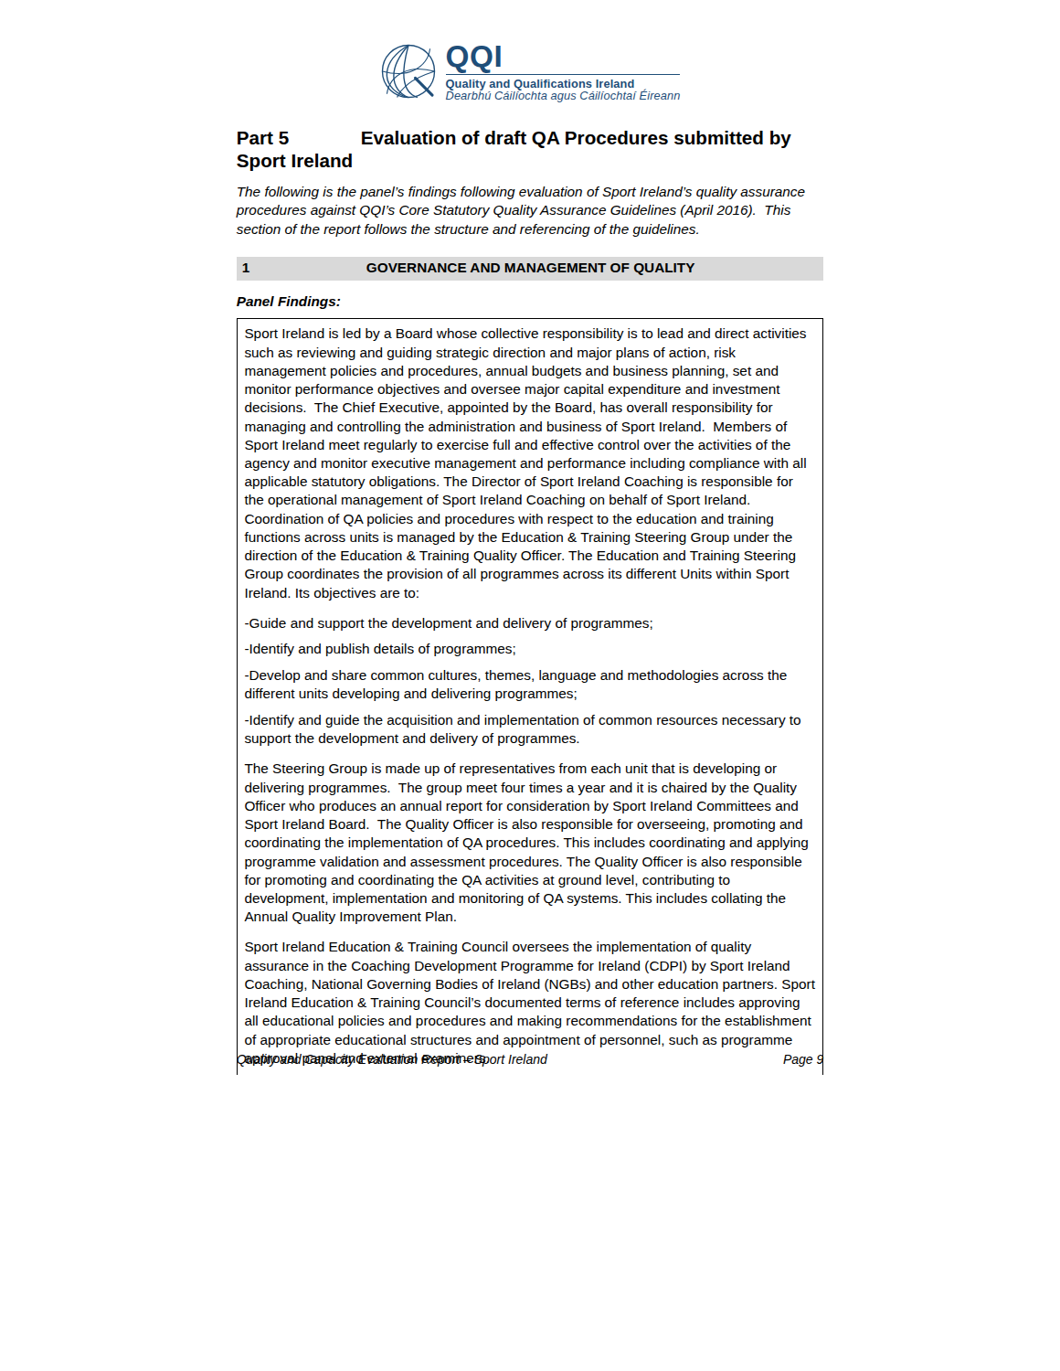QQI
Quality and Qualifications Ireland
Dearbhú Cáilíochta agus Cáilíochtaí Éireann
Part 5 Evaluation of draft QA Procedures submitted by Sport Ireland
The following is the panel’s findings following evaluation of Sport Ireland’s quality assurance procedures against QQI’s Core Statutory Quality Assurance Guidelines (April 2016). This section of the report follows the structure and referencing of the guidelines.
1 GOVERNANCE AND MANAGEMENT OF QUALITY
Panel Findings:
Sport Ireland is led by a Board whose collective responsibility is to lead and direct activities such as reviewing and guiding strategic direction and major plans of action, risk management policies and procedures, annual budgets and business planning, set and monitor performance objectives and oversee major capital expenditure and investment decisions. The Chief Executive, appointed by the Board, has overall responsibility for managing and controlling the administration and business of Sport Ireland. Members of Sport Ireland meet regularly to exercise full and effective control over the activities of the agency and monitor executive management and performance including compliance with all applicable statutory obligations. The Director of Sport Ireland Coaching is responsible for the operational management of Sport Ireland Coaching on behalf of Sport Ireland. Coordination of QA policies and procedures with respect to the education and training functions across units is managed by the Education & Training Steering Group under the direction of the Education & Training Quality Officer. The Education and Training Steering Group coordinates the provision of all programmes across its different Units within Sport Ireland. Its objectives are to:
-Guide and support the development and delivery of programmes;
-Identify and publish details of programmes;
-Develop and share common cultures, themes, language and methodologies across the different units developing and delivering programmes;
-Identify and guide the acquisition and implementation of common resources necessary to support the development and delivery of programmes.
The Steering Group is made up of representatives from each unit that is developing or delivering programmes. The group meet four times a year and it is chaired by the Quality Officer who produces an annual report for consideration by Sport Ireland Committees and Sport Ireland Board. The Quality Officer is also responsible for overseeing, promoting and coordinating the implementation of QA procedures. This includes coordinating and applying programme validation and assessment procedures. The Quality Officer is also responsible for promoting and coordinating the QA activities at ground level, contributing to development, implementation and monitoring of QA systems. This includes collating the Annual Quality Improvement Plan.
Sport Ireland Education & Training Council oversees the implementation of quality assurance in the Coaching Development Programme for Ireland (CDPI) by Sport Ireland Coaching, National Governing Bodies of Ireland (NGBs) and other education partners. Sport Ireland Education & Training Council’s documented terms of reference includes approving all educational policies and procedures and making recommendations for the establishment of appropriate educational structures and appointment of personnel, such as programme approval panel and external examiners.
Quality and Capacity Evaluation Report – Sport Ireland Page 9